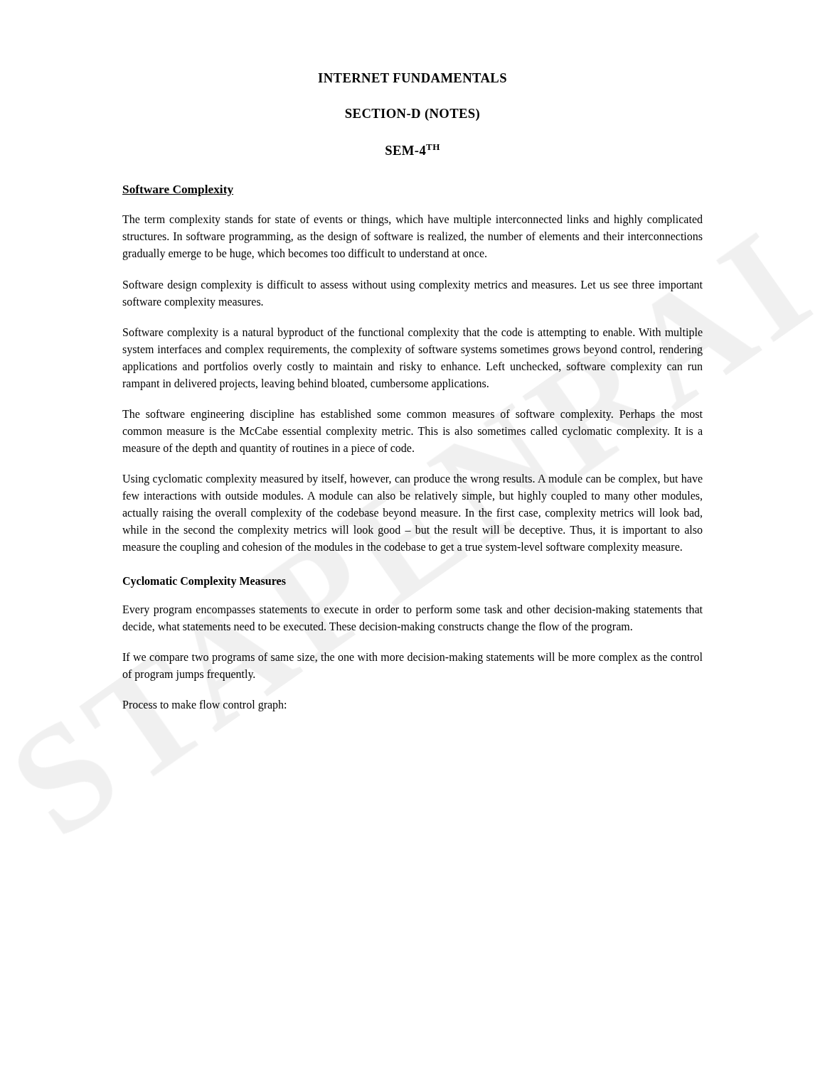STAPENRAI
INTERNET FUNDAMENTALS SECTION-D (NOTES) SEM-4TH
Software Complexity
The term complexity stands for state of events or things, which have multiple interconnected links and highly complicated structures. In software programming, as the design of software is realized, the number of elements and their interconnections gradually emerge to be huge, which becomes too difficult to understand at once.
Software design complexity is difficult to assess without using complexity metrics and measures. Let us see three important software complexity measures.
Software complexity is a natural byproduct of the functional complexity that the code is attempting to enable. With multiple system interfaces and complex requirements, the complexity of software systems sometimes grows beyond control, rendering applications and portfolios overly costly to maintain and risky to enhance. Left unchecked, software complexity can run rampant in delivered projects, leaving behind bloated, cumbersome applications.
The software engineering discipline has established some common measures of software complexity. Perhaps the most common measure is the McCabe essential complexity metric. This is also sometimes called cyclomatic complexity. It is a measure of the depth and quantity of routines in a piece of code.
Using cyclomatic complexity measured by itself, however, can produce the wrong results. A module can be complex, but have few interactions with outside modules. A module can also be relatively simple, but highly coupled to many other modules, actually raising the overall complexity of the codebase beyond measure. In the first case, complexity metrics will look bad, while in the second the complexity metrics will look good – but the result will be deceptive. Thus, it is important to also measure the coupling and cohesion of the modules in the codebase to get a true system-level software complexity measure.
Cyclomatic Complexity Measures
Every program encompasses statements to execute in order to perform some task and other decision-making statements that decide, what statements need to be executed. These decision-making constructs change the flow of the program.
If we compare two programs of same size, the one with more decision-making statements will be more complex as the control of program jumps frequently.
Process to make flow control graph: